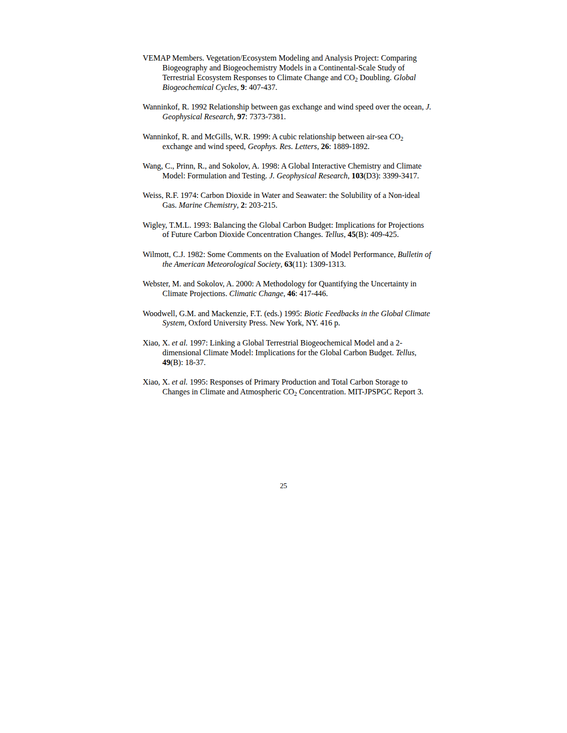VEMAP Members. Vegetation/Ecosystem Modeling and Analysis Project: Comparing Biogeography and Biogeochemistry Models in a Continental-Scale Study of Terrestrial Ecosystem Responses to Climate Change and CO2 Doubling. Global Biogeochemical Cycles, 9: 407-437.
Wanninkof, R. 1992 Relationship between gas exchange and wind speed over the ocean, J. Geophysical Research, 97: 7373-7381.
Wanninkof, R. and McGills, W.R. 1999: A cubic relationship between air-sea CO2 exchange and wind speed, Geophys. Res. Letters, 26: 1889-1892.
Wang, C., Prinn, R., and Sokolov, A. 1998: A Global Interactive Chemistry and Climate Model: Formulation and Testing. J. Geophysical Research, 103(D3): 3399-3417.
Weiss, R.F. 1974: Carbon Dioxide in Water and Seawater: the Solubility of a Non-ideal Gas. Marine Chemistry, 2: 203-215.
Wigley, T.M.L. 1993: Balancing the Global Carbon Budget: Implications for Projections of Future Carbon Dioxide Concentration Changes. Tellus, 45(B): 409-425.
Wilmott, C.J. 1982: Some Comments on the Evaluation of Model Performance, Bulletin of the American Meteorological Society, 63(11): 1309-1313.
Webster, M. and Sokolov, A. 2000: A Methodology for Quantifying the Uncertainty in Climate Projections. Climatic Change, 46: 417-446.
Woodwell, G.M. and Mackenzie, F.T. (eds.) 1995: Biotic Feedbacks in the Global Climate System, Oxford University Press. New York, NY. 416 p.
Xiao, X. et al. 1997: Linking a Global Terrestrial Biogeochemical Model and a 2-dimensional Climate Model: Implications for the Global Carbon Budget. Tellus, 49(B): 18-37.
Xiao, X. et al. 1995: Responses of Primary Production and Total Carbon Storage to Changes in Climate and Atmospheric CO2 Concentration. MIT-JPSPGC Report 3.
25